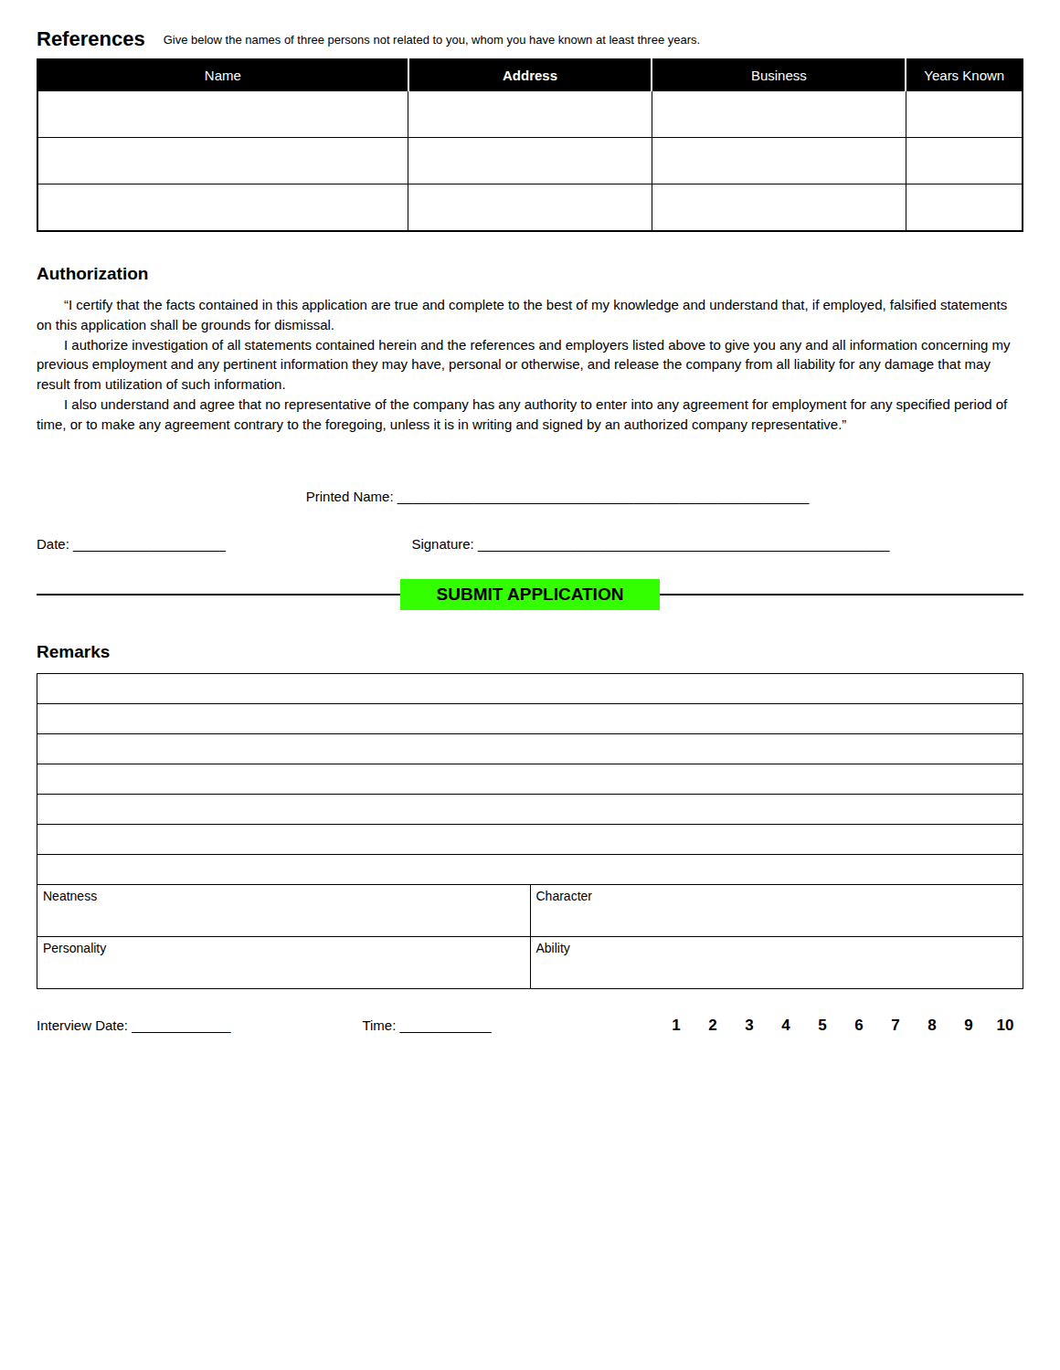References
Give below the names of three persons not related to you, whom you have known at least three years.
| Name | Address | Business | Years Known |
| --- | --- | --- | --- |
Authorization
“I certify that the facts contained in this application are true and complete to the best of my knowledge and understand that, if employed, falsified statements on this application shall be grounds for dismissal.
I authorize investigation of all statements contained herein and the references and employers listed above to give you any and all information concerning my previous employment and any pertinent information they may have, personal or otherwise, and release the company from all liability for any damage that may result from utilization of such information.
I also understand and agree that no representative of the company has any authority to enter into any agreement for employment for any specified period of time, or to make any agreement contrary to the foregoing, unless it is in writing and signed by an authorized company representative.”
Printed Name: ______________________________________________________
Date: ____________________
Signature: ______________________________________________________
SUBMIT APPLICATION
Remarks
| Neatness | Character |
| Personality | Ability |
Interview Date: _____________
Time: ____________
12345678910